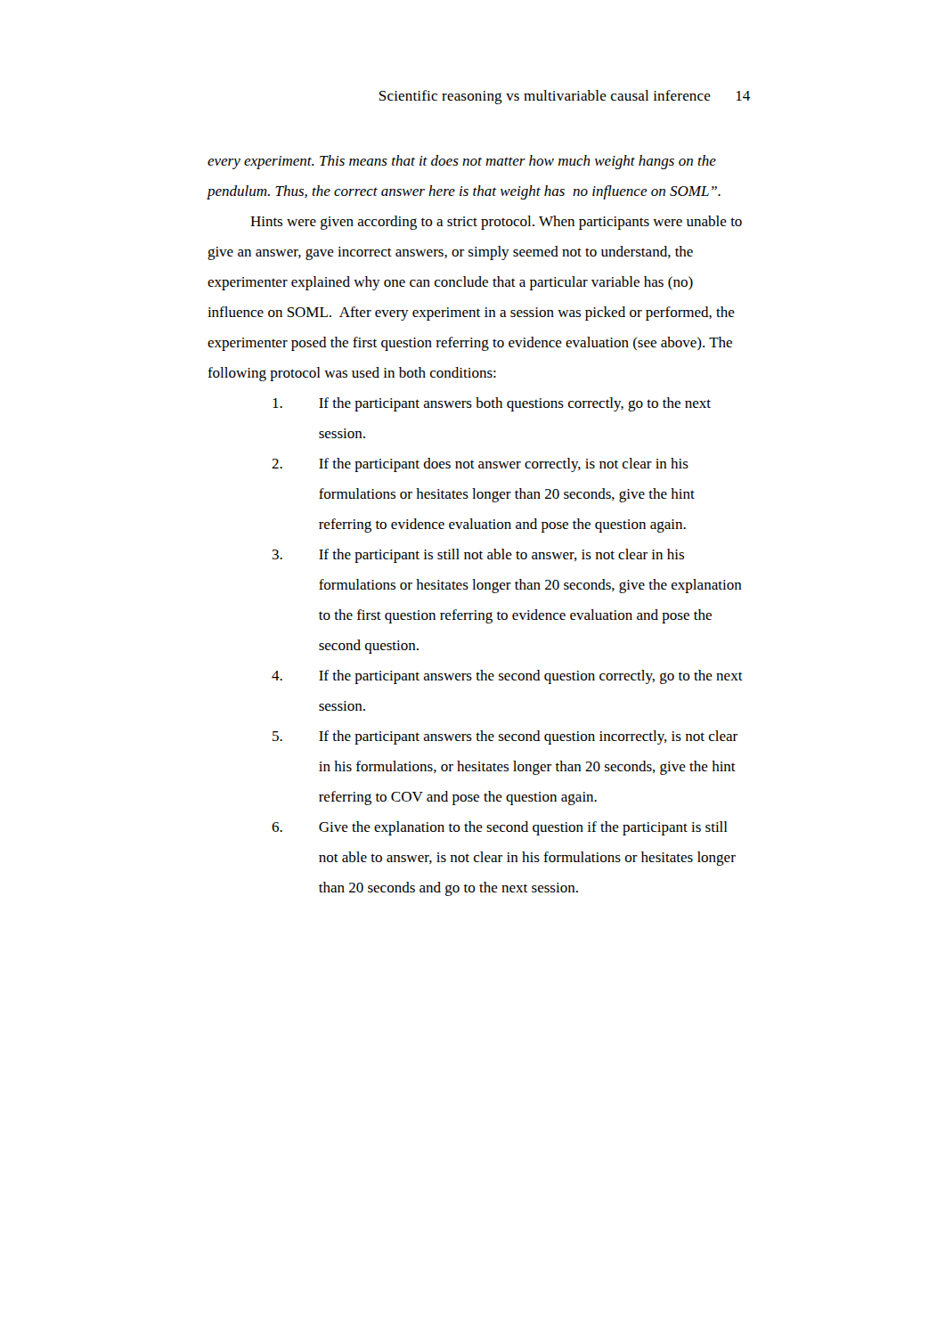Scientific reasoning vs multivariable causal inference14
every experiment. This means that it does not matter how much weight hangs on the pendulum. Thus, the correct answer here is that weight has no influence on SOML”.
Hints were given according to a strict protocol. When participants were unable to give an answer, gave incorrect answers, or simply seemed not to understand, the experimenter explained why one can conclude that a particular variable has (no) influence on SOML. After every experiment in a session was picked or performed, the experimenter posed the first question referring to evidence evaluation (see above). The following protocol was used in both conditions:
If the participant answers both questions correctly, go to the next session.
If the participant does not answer correctly, is not clear in his formulations or hesitates longer than 20 seconds, give the hint referring to evidence evaluation and pose the question again.
If the participant is still not able to answer, is not clear in his formulations or hesitates longer than 20 seconds, give the explanation to the first question referring to evidence evaluation and pose the second question.
If the participant answers the second question correctly, go to the next session.
If the participant answers the second question incorrectly, is not clear in his formulations, or hesitates longer than 20 seconds, give the hint referring to COV and pose the question again.
Give the explanation to the second question if the participant is still not able to answer, is not clear in his formulations or hesitates longer than 20 seconds and go to the next session.